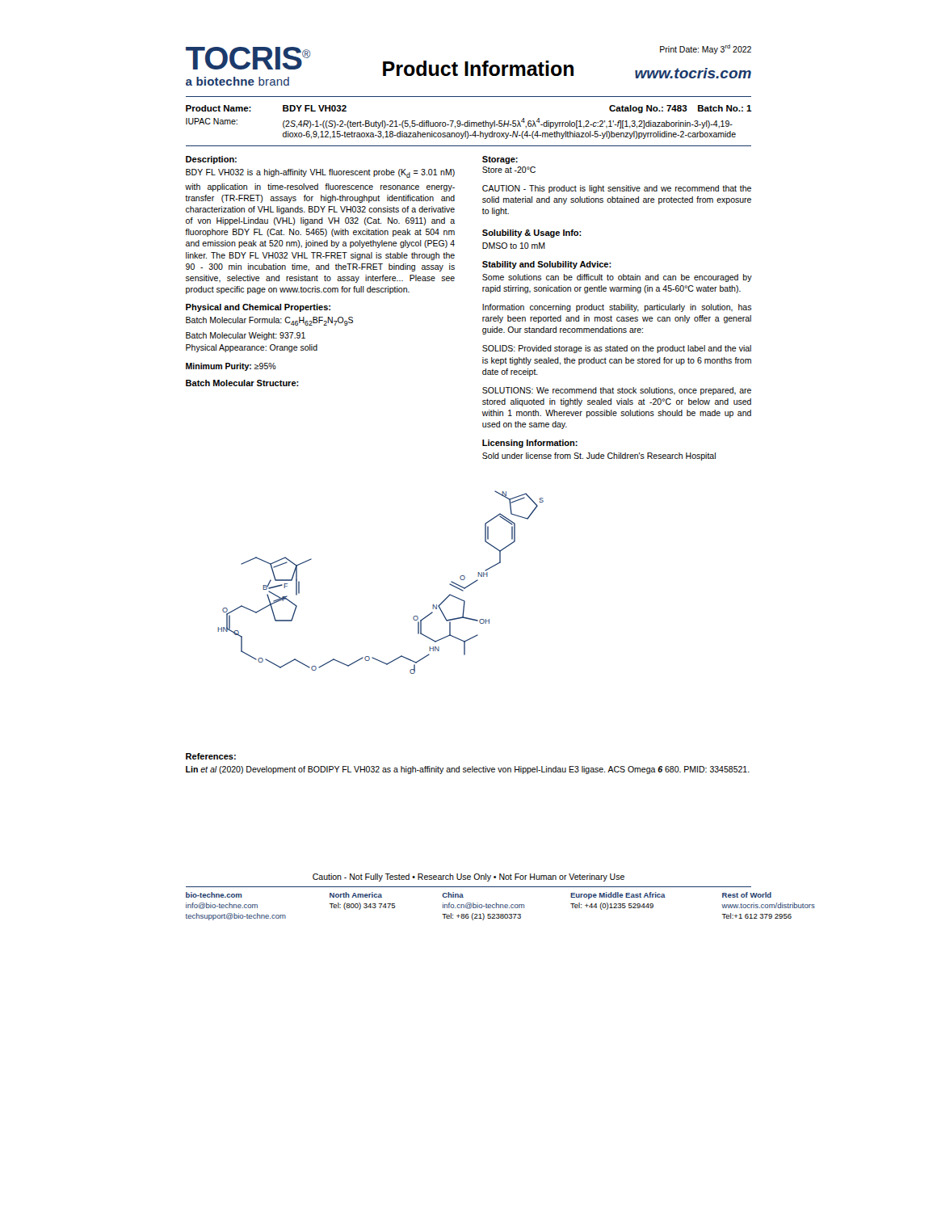TOCRIS®
a bio techne brand
Product Information
Print Date: May 3rd 2022
www.tocris.com
Product Name:
BDY FL VH032
Catalog No.: 7483 Batch No.: 1
IUPAC Name:
(2S,4R)-1-((S)-2-(tert-Butyl)-21-(5,5-difluoro-7,9-dimethyl-5H-5λ4,6λ4-dipyrrolo[1,2-c:2',1'-f][1,3,2]diazaborinin-3-yl)-4,19-dioxo-6,9,12,15-tetraoxa-3,18-diazahenicosanoyl)-4-hydroxy-N-(4-(4-methylthiazol-5-yl)benzyl)pyrrolidine-2-carboxamide
Description:
BDY FL VH032 is a high-affinity VHL fluorescent probe (Kd = 3.01 nM) with application in time-resolved fluorescence resonance energy-transfer (TR-FRET) assays for high-throughput identification and characterization of VHL ligands. BDY FL VH032 consists of a derivative of von Hippel-Lindau (VHL) ligand VH 032 (Cat. No. 6911) and a fluorophore BDY FL (Cat. No. 5465) (with excitation peak at 504 nm and emission peak at 520 nm), joined by a polyethylene glycol (PEG) 4 linker. The BDY FL VH032 VHL TR-FRET signal is stable through the 90 - 300 min incubation time, and theTR-FRET binding assay is sensitive, selective and resistant to assay interfere... Please see product specific page on www.tocris.com for full description.
Physical and Chemical Properties:
Batch Molecular Formula: C46H62BF2N7O9S
Batch Molecular Weight: 937.91
Physical Appearance: Orange solid
Minimum Purity: ≥95%
Batch Molecular Structure:
Storage:
Store at -20°C
CAUTION - This product is light sensitive and we recommend that the solid material and any solutions obtained are protected from exposure to light.
Solubility & Usage Info:
DMSO to 10 mM
Stability and Solubility Advice:
Some solutions can be difficult to obtain and can be encouraged by rapid stirring, sonication or gentle warming (in a 45-60°C water bath).
Information concerning product stability, particularly in solution, has rarely been reported and in most cases we can only offer a general guide. Our standard recommendations are:
SOLIDS: Provided storage is as stated on the product label and the vial is kept tightly sealed, the product can be stored for up to 6 months from date of receipt.
SOLUTIONS: We recommend that stock solutions, once prepared, are stored aliquoted in tightly sealed vials at -20°C or below and used within 1 month. Wherever possible solutions should be made up and used on the same day.
Licensing Information:
Sold under license from St. Jude Children's Research Hospital
N S NH O N OH O HN O O O O O HN O B F F
References:
Lin et al (2020) Development of BODIPY FL VH032 as a high-affinity and selective von Hippel-Lindau E3 ligase. ACS Omega 6 680. PMID: 33458521.
Caution - Not Fully Tested • Research Use Only • Not For Human or Veterinary Use
bio-techne.com
info@bio-techne.com
techsupport@bio-techne.com
North America
Tel: (800) 343 7475
China
info.cn@bio-techne.com
Tel: +86 (21) 52380373
Europe Middle East Africa
Tel: +44 (0)1235 529449
Rest of World
www.tocris.com/distributors
Tel:+1 612 379 2956